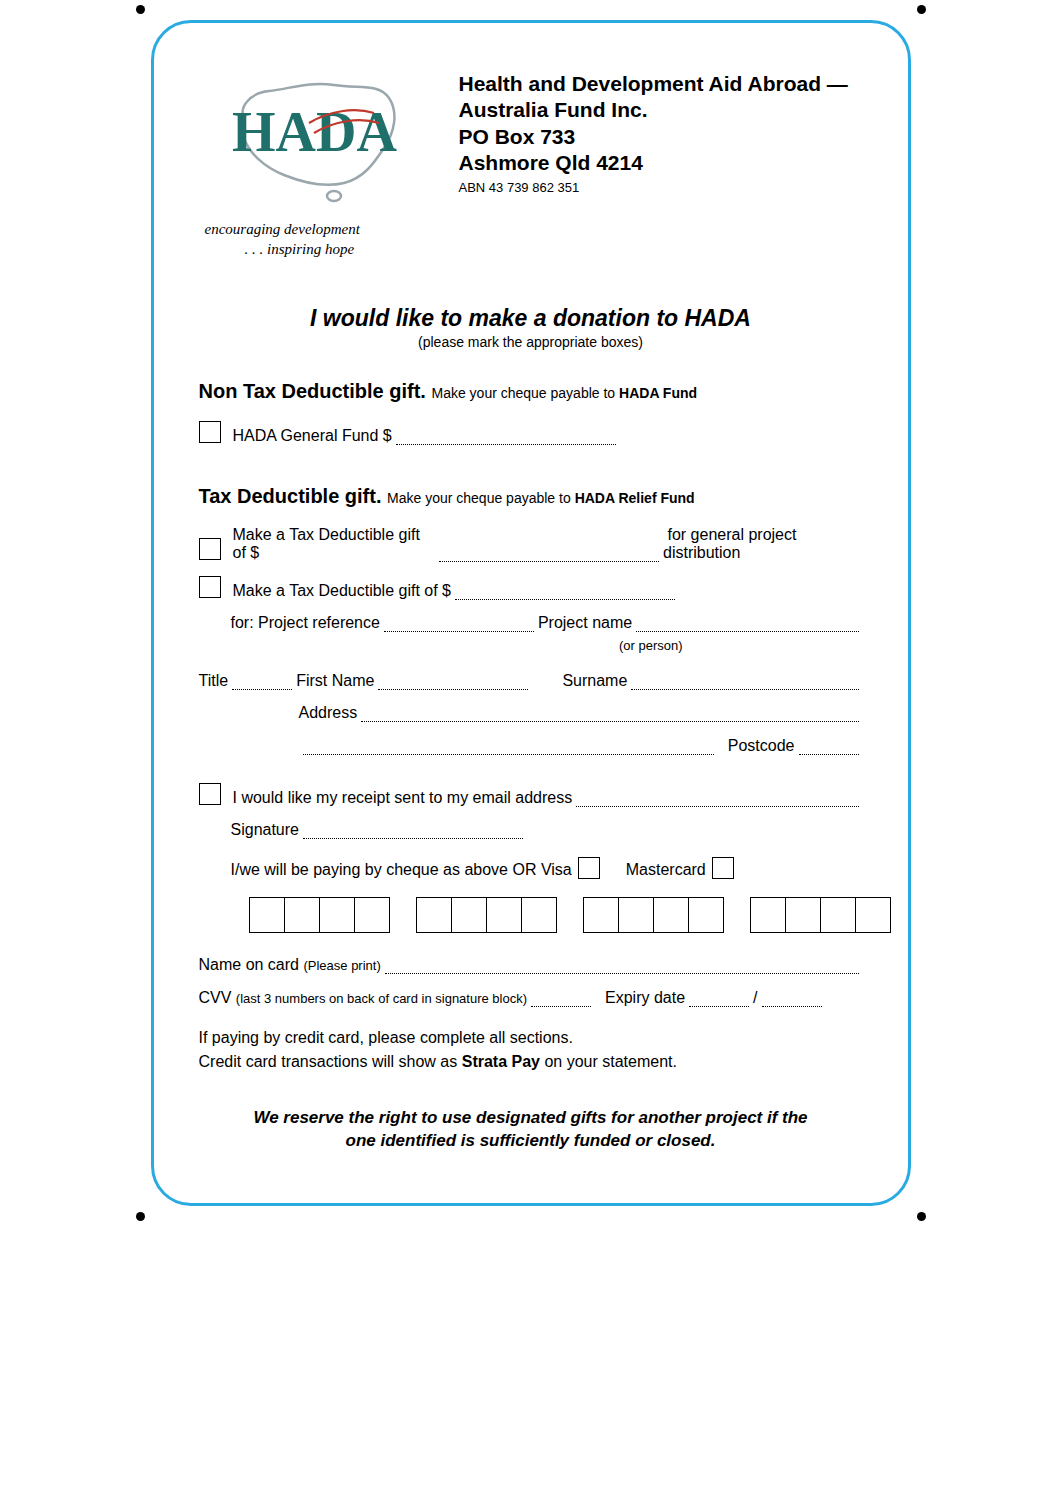HADA
encouraging development . . . inspiring hope
Health and Development Aid Abroad —
Australia Fund Inc.
PO Box 733
Ashmore Qld 4214
ABN 43 739 862 351
I would like to make a donation to HADA
(please mark the appropriate boxes)
Non Tax Deductible gift. Make your cheque payable to HADA Fund
HADA General Fund $
Tax Deductible gift. Make your cheque payable to HADA Relief Fund
Make a Tax Deductible gift of $ for general project distribution
Make a Tax Deductible gift of $
for: Project reference Project name
(or person)
Title First Name Surname
Address
Postcode
I would like my receipt sent to my email address
Signature
I/we will be paying by cheque as above OR Visa Mastercard
Name on card (Please print)
CVV (last 3 numbers on back of card in signature block) Expiry date /
If paying by credit card, please complete all sections.
Credit card transactions will show as Strata Pay on your statement.
We reserve the right to use designated gifts for another project if the
one identified is sufficiently funded or closed.